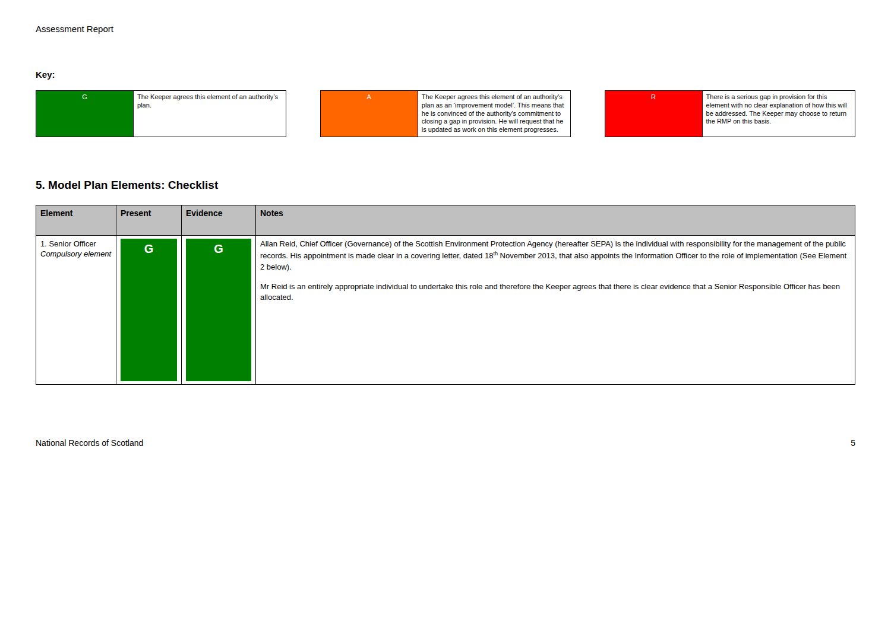Assessment Report
Key:
| G | The Keeper agrees this element of an authority’s plan. | | A | The Keeper agrees this element of an authority's plan as an ‘improvement model’. This means that he is convinced of the authority's commitment to closing a gap in provision. He will request that he is updated as work on this element progresses. | | R | There is a serious gap in provision for this element with no clear explanation of how this will be addressed. The Keeper may choose to return the RMP on this basis. |
5. Model Plan Elements: Checklist
| Element | Present | Evidence | Notes |
| --- | --- | --- | --- |
| 1. Senior Officer Compulsory element | G | G | Allan Reid, Chief Officer (Governance) of the Scottish Environment Protection Agency (hereafter SEPA) is the individual with responsibility for the management of the public records. His appointment is made clear in a covering letter, dated 18 th November 2013, that also appoints the Information Officer to the role of implementation (See Element 2 below). Mr Reid is an entirely appropriate individual to undertake this role and therefore the Keeper agrees that there is clear evidence that a Senior Responsible Officer has been allocated. |
National Records of Scotland 5